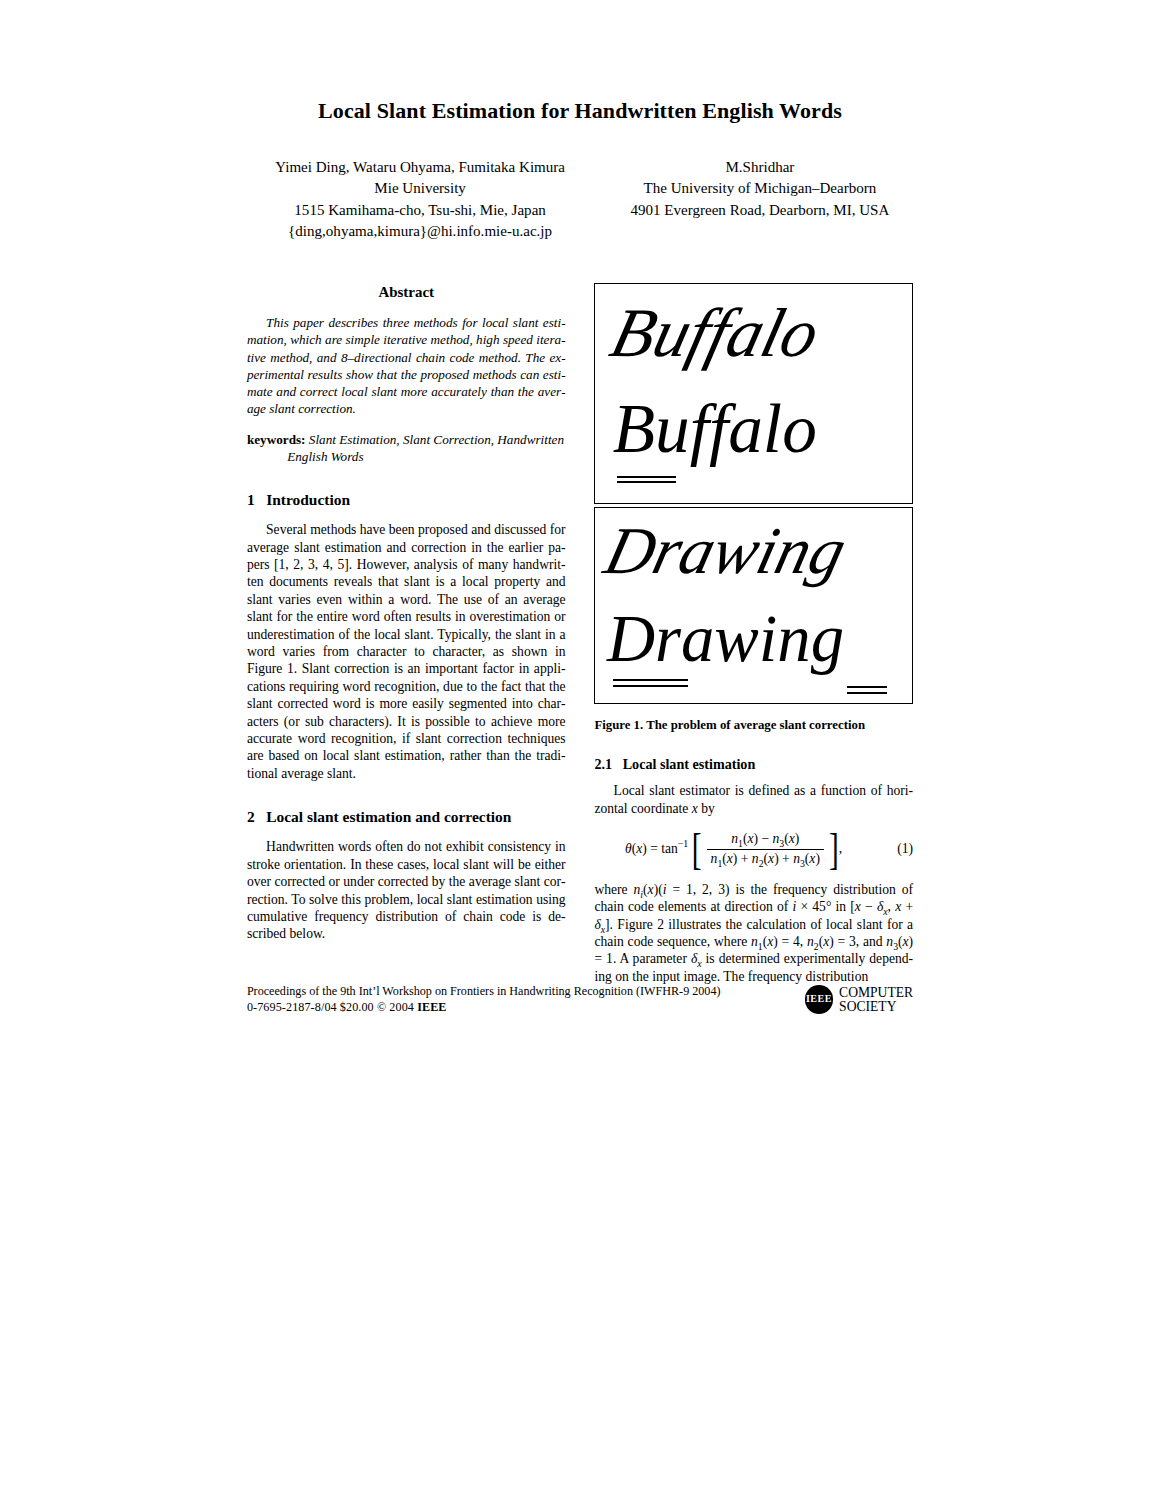Local Slant Estimation for Handwritten English Words
Yimei Ding, Wataru Ohyama, Fumitaka Kimura
Mie University
1515 Kamihama-cho, Tsu-shi, Mie, Japan
{ding,ohyama,kimura}@hi.info.mie-u.ac.jp
M.Shridhar
The University of Michigan–Dearborn
4901 Evergreen Road, Dearborn, MI, USA
Abstract
This paper describes three methods for local slant estimation, which are simple iterative method, high speed iterative method, and 8–directional chain code method. The experimental results show that the proposed methods can estimate and correct local slant more accurately than the average slant correction.
keywords: Slant Estimation, Slant Correction, Handwritten English Words
1 Introduction
Several methods have been proposed and discussed for average slant estimation and correction in the earlier papers [1, 2, 3, 4, 5]. However, analysis of many handwritten documents reveals that slant is a local property and slant varies even within a word. The use of an average slant for the entire word often results in overestimation or underestimation of the local slant. Typically, the slant in a word varies from character to character, as shown in Figure 1. Slant correction is an important factor in applications requiring word recognition, due to the fact that the slant corrected word is more easily segmented into characters (or sub characters). It is possible to achieve more accurate word recognition, if slant correction techniques are based on local slant estimation, rather than the traditional average slant.
2 Local slant estimation and correction
Handwritten words often do not exhibit consistency in stroke orientation. In these cases, local slant will be either over corrected or under corrected by the average slant correction. To solve this problem, local slant estimation using cumulative frequency distribution of chain code is described below.
Buffalo Buffalo
Drawing Drawing
Figure 1. The problem of average slant correction
2.1 Local slant estimation
Local slant estimator is defined as a function of horizontal coordinate x by
θ(x) = tan−1 [ n1(x) − n3(x) n1(x) + n2(x) + n3(x) ],
(1)
where ni(x)(i = 1, 2, 3) is the frequency distribution of chain code elements at direction of i × 45° in [x − δx, x + δx]. Figure 2 illustrates the calculation of local slant for a chain code sequence, where n1(x) = 4, n2(x) = 3, and n3(x) = 1. A parameter δx is determined experimentally depending on the input image. The frequency distribution
Proceedings of the 9th Int’l Workshop on Frontiers in Handwriting Recognition (IWFHR-9 2004)
0-7695-2187-8/04 $20.00 © 2004 IEEE
IEEE
COMPUTER
SOCIETY